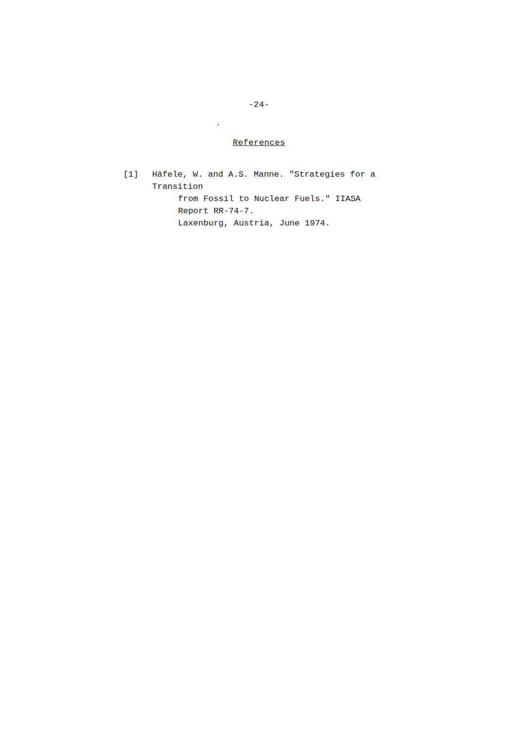-24-
,
References
[1] Häfele, W. and A.S. Manne. "Strategies for a Transition from Fossil to Nuclear Fuels." IIASA Report RR-74-7. Laxenburg, Austria, June 1974.